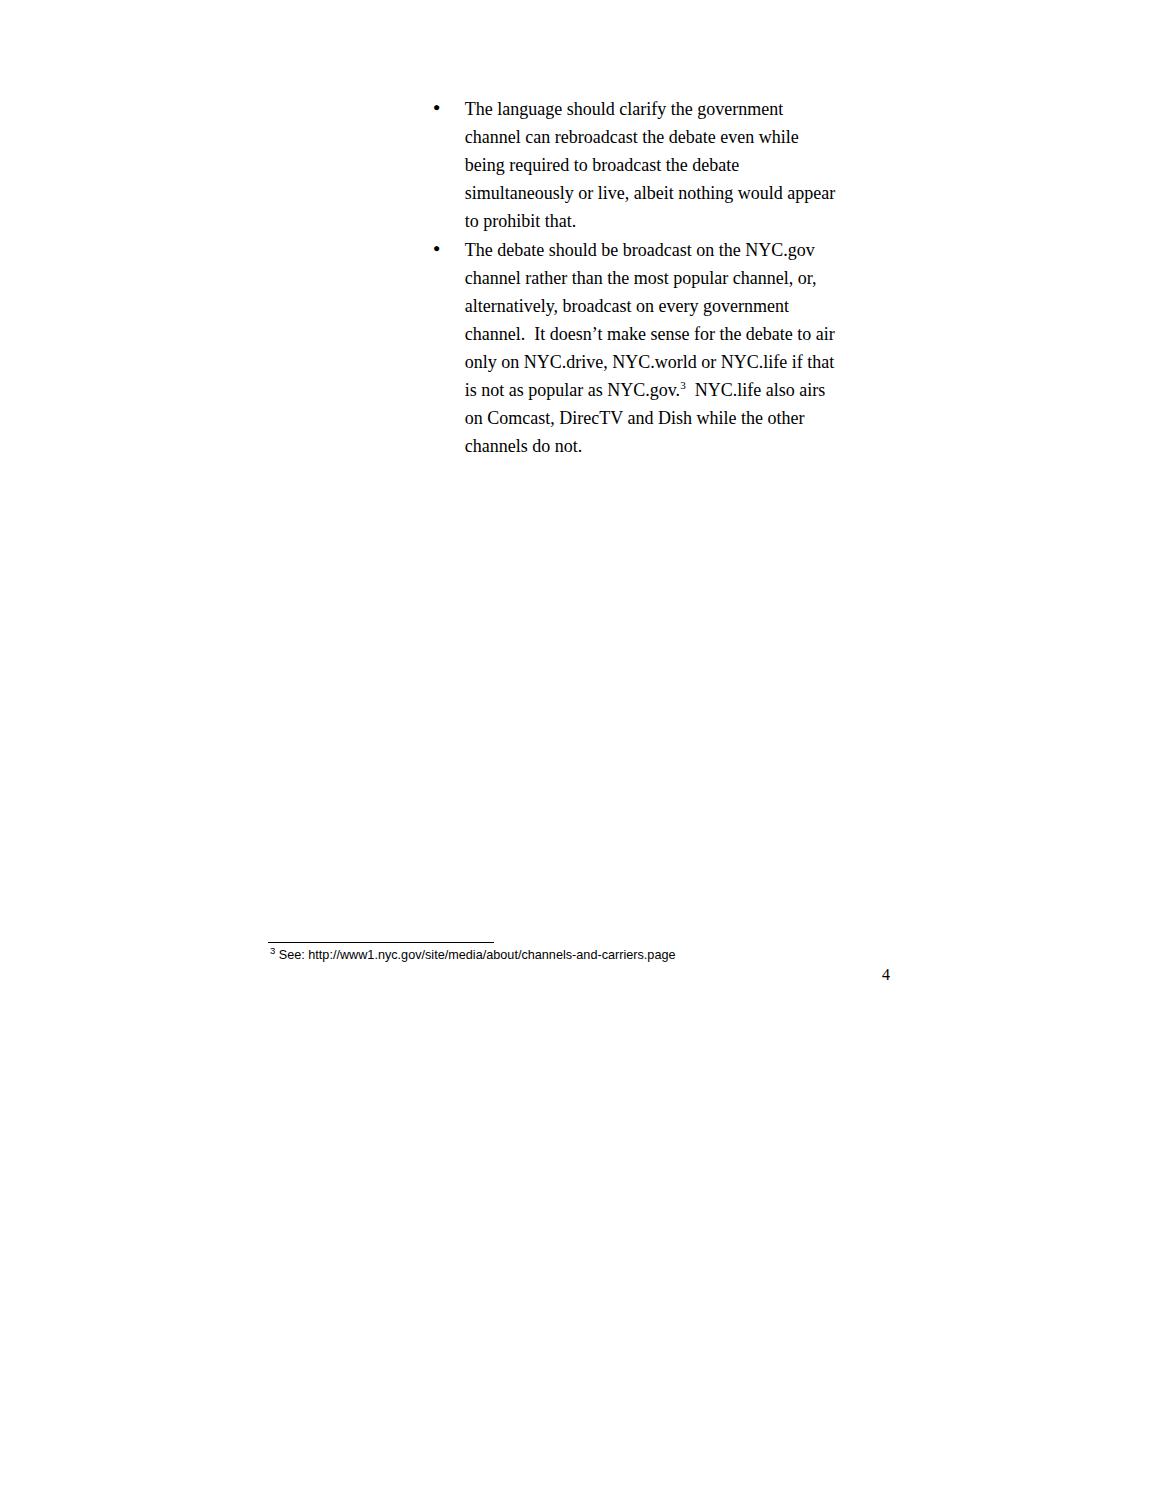The language should clarify the government channel can rebroadcast the debate even while being required to broadcast the debate simultaneously or live, albeit nothing would appear to prohibit that.
The debate should be broadcast on the NYC.gov channel rather than the most popular channel, or, alternatively, broadcast on every government channel. It doesn’t make sense for the debate to air only on NYC.drive, NYC.world or NYC.life if that is not as popular as NYC.gov.3 NYC.life also airs on Comcast, DirecTV and Dish while the other channels do not.
3 See: http://www1.nyc.gov/site/media/about/channels-and-carriers.page
4